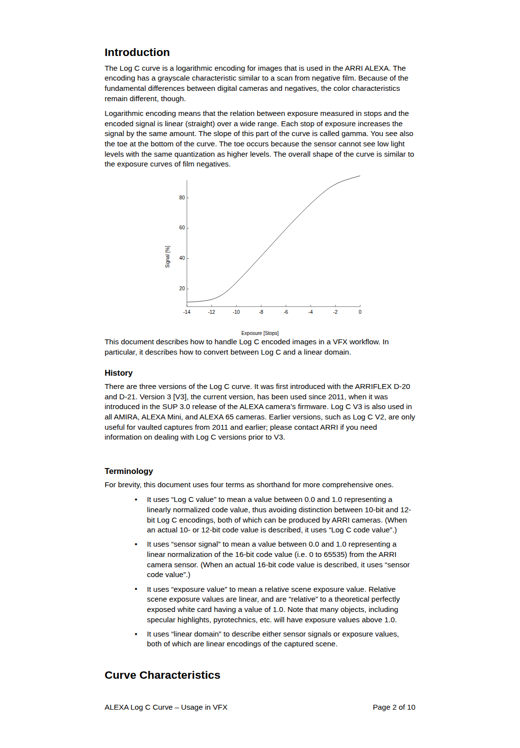Introduction
The Log C curve is a logarithmic encoding for images that is used in the ARRI ALEXA. The encoding has a grayscale characteristic similar to a scan from negative film. Because of the fundamental differences between digital cameras and negatives, the color characteristics remain different, though.
Logarithmic encoding means that the relation between exposure measured in stops and the encoded signal is linear (straight) over a wide range. Each stop of exposure increases the signal by the same amount. The slope of this part of the curve is called gamma. You see also the toe at the bottom of the curve. The toe occurs because the sensor cannot see low light levels with the same quantization as higher levels. The overall shape of the curve is similar to the exposure curves of film negatives.
Signal [%]
20
40
60
80
-14
-12
-10
-8
-6
-4
-2
0
Exposure [Stops]
This document describes how to handle Log C encoded images in a VFX workflow. In particular, it describes how to convert between Log C and a linear domain.
History
There are three versions of the Log C curve. It was first introduced with the ARRIFLEX D-20 and D-21. Version 3 [V3], the current version, has been used since 2011, when it was introduced in the SUP 3.0 release of the ALEXA camera’s firmware. Log C V3 is also used in all AMIRA, ALEXA Mini, and ALEXA 65 cameras. Earlier versions, such as Log C V2, are only useful for vaulted captures from 2011 and earlier; please contact ARRI if you need information on dealing with Log C versions prior to V3.
Terminology
For brevity, this document uses four terms as shorthand for more comprehensive ones.
It uses “Log C value” to mean a value between 0.0 and 1.0 representing a linearly normalized code value, thus avoiding distinction between 10-bit and 12-bit Log C encodings, both of which can be produced by ARRI cameras. (When an actual 10- or 12-bit code value is described, it uses “Log C code value”.)
It uses “sensor signal” to mean a value between 0.0 and 1.0 representing a linear normalization of the 16-bit code value (i.e. 0 to 65535) from the ARRI camera sensor. (When an actual 16-bit code value is described, it uses “sensor code value”.)
It uses “exposure value” to mean a relative scene exposure value. Relative scene exposure values are linear, and are “relative” to a theoretical perfectly exposed white card having a value of 1.0. Note that many objects, including specular highlights, pyrotechnics, etc. will have exposure values above 1.0.
It uses “linear domain” to describe either sensor signals or exposure values, both of which are linear encodings of the captured scene.
Curve Characteristics
ALEXA Log C Curve – Usage in VFX
Page 2 of 10